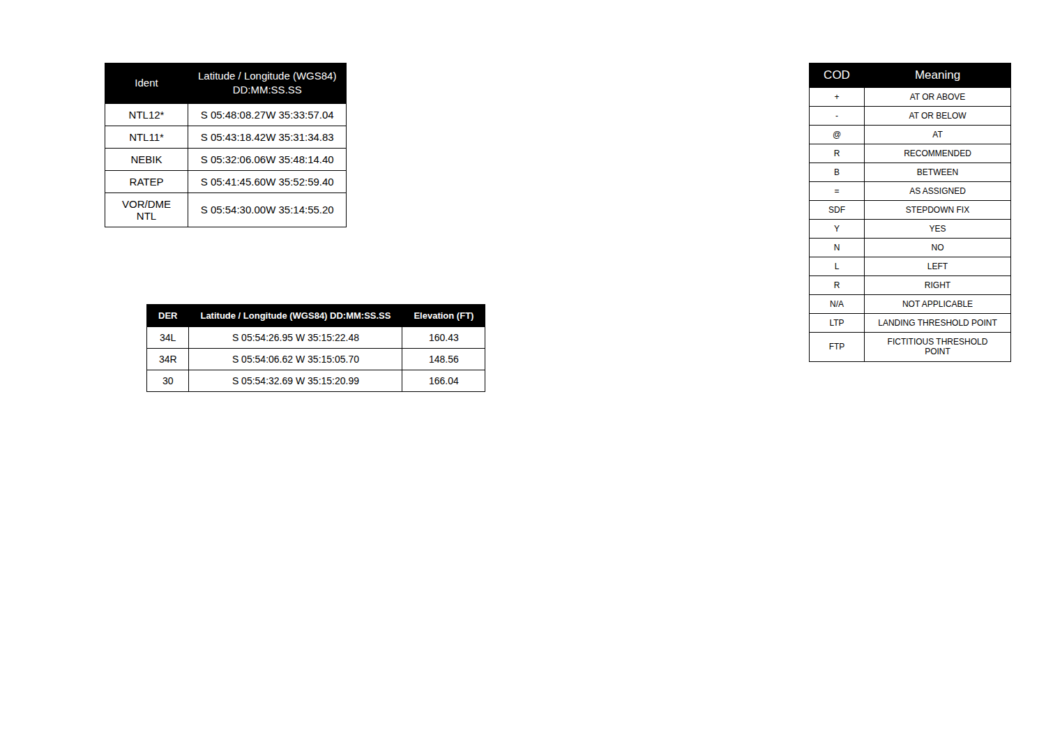| COD | Meaning |
| --- | --- |
| + | AT OR ABOVE |
| - | AT OR BELOW |
| @ | AT |
| R | RECOMMENDED |
| B | BETWEEN |
| = | AS ASSIGNED |
| SDF | STEPDOWN FIX |
| Y | YES |
| N | NO |
| L | LEFT |
| R | RIGHT |
| N/A | NOT APPLICABLE |
| LTP | LANDING THRESHOLD POINT |
| FTP | FICTITIOUS THRESHOLD POINT |
| Ident | Latitude / Longitude (WGS84) DD:MM:SS.SS |
| --- | --- |
| NTL12* | S 05:48:08.27W 35:33:57.04 |
| NTL11* | S 05:43:18.42W 35:31:34.83 |
| NEBIK | S 05:32:06.06W 35:48:14.40 |
| RATEP | S 05:41:45.60W 35:52:59.40 |
| VOR/DME NTL | S 05:54:30.00W 35:14:55.20 |
| DER | Latitude / Longitude (WGS84) DD:MM:SS.SS | Elevation (FT) |
| --- | --- | --- |
| 34L | S 05:54:26.95 W 35:15:22.48 | 160.43 |
| 34R | S 05:54:06.62 W 35:15:05.70 | 148.56 |
| 30 | S 05:54:32.69 W 35:15:20.99 | 166.04 |